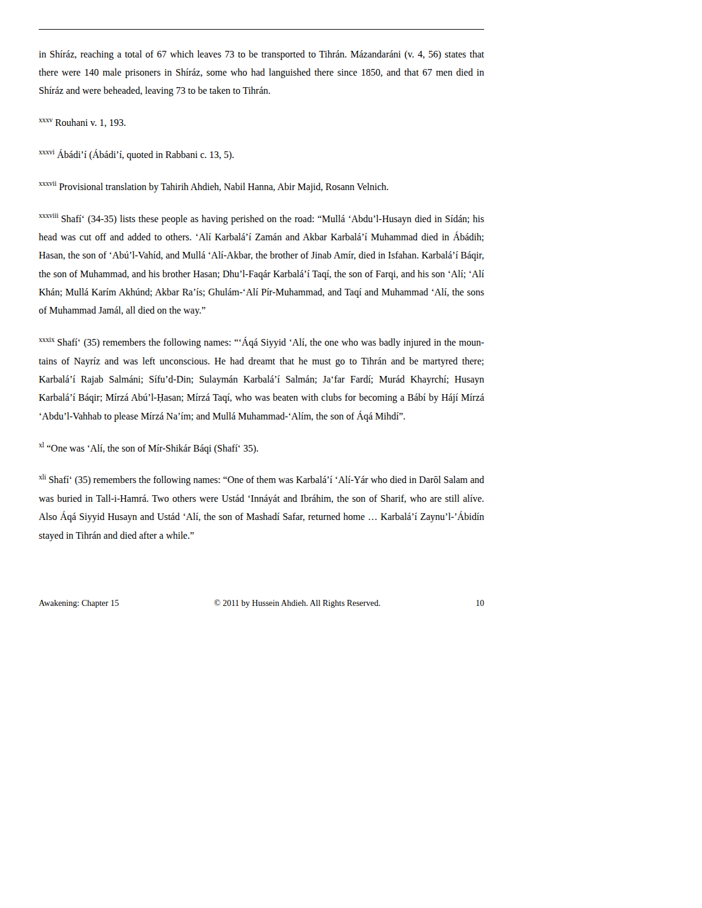in Shíráz, reaching a total of 67 which leaves 73 to be transported to Tihrán. Mázandaráni (v. 4, 56) states that there were 140 male prisoners in Shíráz, some who had languished there since 1850, and that 67 men died in Shíráz and were beheaded, leaving 73 to be taken to Tihrán.
xxxvRouhani v. 1, 193.
xxxviÁbádi’í (Ábádi’í, quoted in Rabbani c. 13, 5).
xxxviiProvisional translation by Tahirih Ahdieh, Nabil Hanna, Abir Majid, Rosann Velnich.
xxxviiiShafí‘ (34-35) lists these people as having perished on the road: “Mullá ‘Abdu’l-Husayn died in Sídán; his head was cut off and added to others. ‘Alí Karbalá’í Zamán and Akbar Karbalá’í Muhammad died in Ábádih; Hasan, the son of ‘Abú’l-Vahíd, and Mullá ‘Alí-Akbar, the brother of Jinab Amír, died in Isfahan. Karbalá’í Báqir, the son of Muhammad, and his brother Hasan; Dhu’l-Faqár Karbalá’í Taqí, the son of Farqi, and his son ‘Alí; ‘Alí Khán; Mullá Karím Akhúnd; Akbar Ra’ís; Ghulám-‘Alí Pír-Muhammad, and Taqí and Muhammad ‘Alí, the sons of Muhammad Jamál, all died on the way.”
xxxixShafí‘ (35) remembers the following names: “‘Áqá Siyyid ‘Alí, the one who was badly injured in the mountains of Nayríz and was left unconscious. He had dreamt that he must go to Tihrán and be martyred there; Karbalá’í Rajab Salmáni; Sífu’d-Din; Sulaymán Karbalá’í Salmán; Ja‘far Fardí; Murád Khayrchí; Husayn Karbalá’í Báqir; Mírzá Abú’l-Ḥasan; Mírzá Taqí, who was beaten with clubs for becoming a Bábí by Hájí Mírzá ‘Abdu’l-Vahhab to please Mírzá Na’ím; and Mullá Muhammad-‘Alím, the son of Áqá Mihdí”.
xl“One was ‘Alí, the son of Mír-Shikár Báqi (Shafí‘ 35).
xliShafí‘ (35) remembers the following names: “One of them was Karbalá’í ‘Alí-Yár who died in Darōl Salam and was buried in Tall-i-Hamrá. Two others were Ustád ‘Innáyát and Ibráhim, the son of Sharif, who are still alíve. Also Áqá Siyyid Husayn and Ustád ‘Alí, the son of Mashadí Safar, returned home … Karbalá’í Zaynu’l-’Ábidín stayed in Tihrán and died after a while.”
Awakening: Chapter 15 © 2011 by Hussein Ahdieh. All Rights Reserved. 10